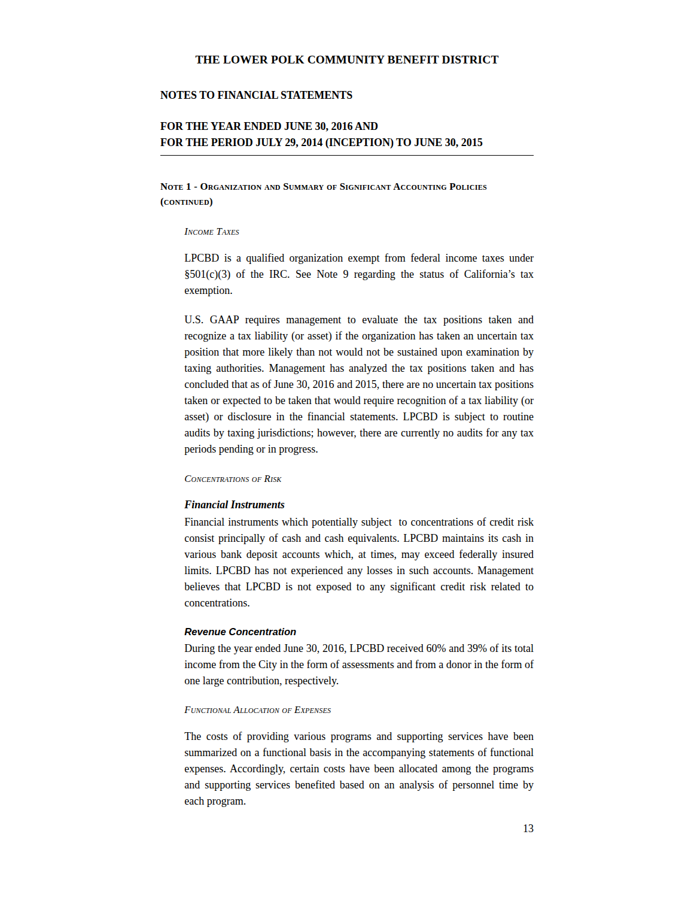THE LOWER POLK COMMUNITY BENEFIT DISTRICT
NOTES TO FINANCIAL STATEMENTS
FOR THE YEAR ENDED JUNE 30, 2016 AND
FOR THE PERIOD JULY 29, 2014 (INCEPTION) TO JUNE 30, 2015
Note 1 - Organization and Summary of Significant Accounting Policies (continued)
Income Taxes
LPCBD is a qualified organization exempt from federal income taxes under §501(c)(3) of the IRC. See Note 9 regarding the status of California’s tax exemption.
U.S. GAAP requires management to evaluate the tax positions taken and recognize a tax liability (or asset) if the organization has taken an uncertain tax position that more likely than not would not be sustained upon examination by taxing authorities. Management has analyzed the tax positions taken and has concluded that as of June 30, 2016 and 2015, there are no uncertain tax positions taken or expected to be taken that would require recognition of a tax liability (or asset) or disclosure in the financial statements. LPCBD is subject to routine audits by taxing jurisdictions; however, there are currently no audits for any tax periods pending or in progress.
Concentrations of Risk
Financial Instruments
Financial instruments which potentially subject to concentrations of credit risk consist principally of cash and cash equivalents. LPCBD maintains its cash in various bank deposit accounts which, at times, may exceed federally insured limits. LPCBD has not experienced any losses in such accounts. Management believes that LPCBD is not exposed to any significant credit risk related to concentrations.
Revenue Concentration
During the year ended June 30, 2016, LPCBD received 60% and 39% of its total income from the City in the form of assessments and from a donor in the form of one large contribution, respectively.
Functional Allocation of Expenses
The costs of providing various programs and supporting services have been summarized on a functional basis in the accompanying statements of functional expenses. Accordingly, certain costs have been allocated among the programs and supporting services benefited based on an analysis of personnel time by each program.
13